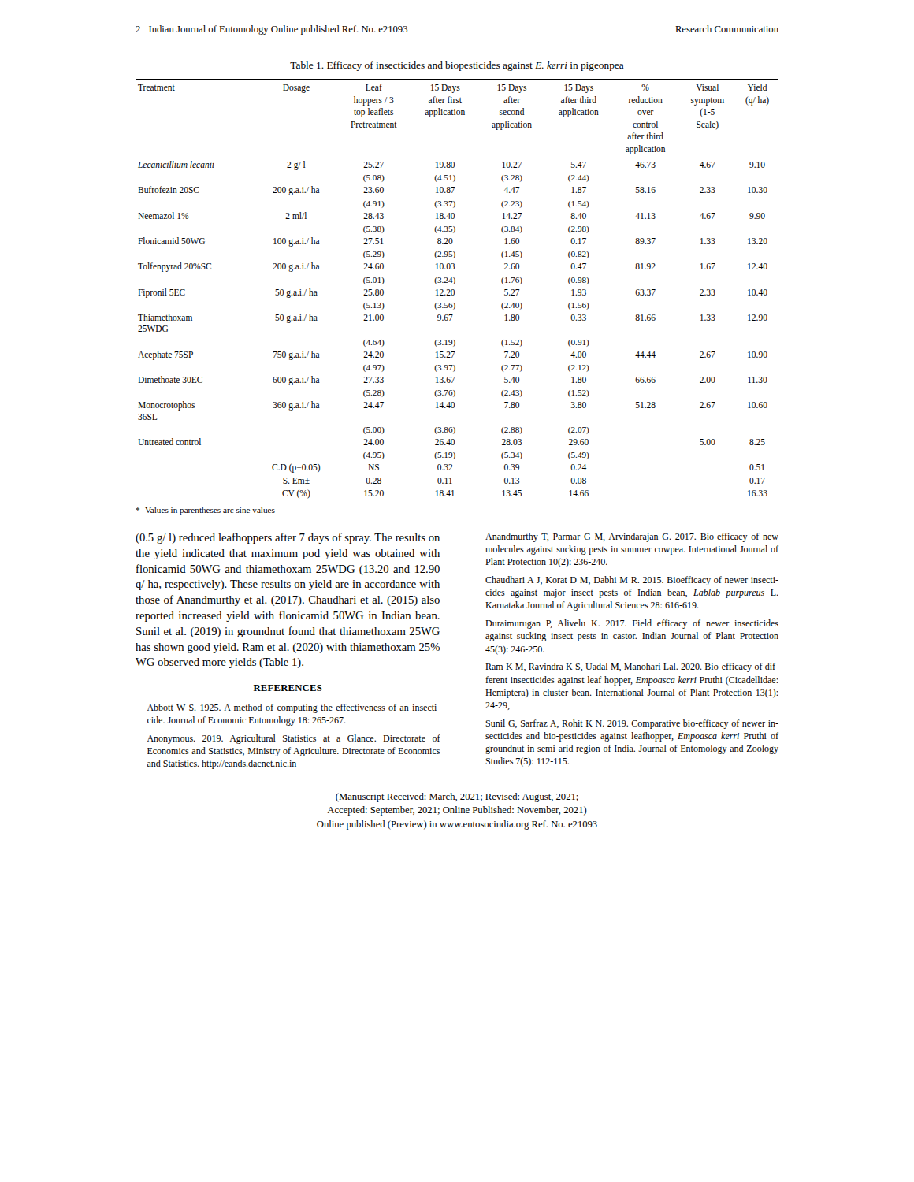2 Indian Journal of Entomology Online published Ref. No. e21093
Research Communication
Table 1. Efficacy of insecticides and biopesticides against E. kerri in pigeonpea
| Treatment | Dosage | Leaf hoppers / 3 top leaflets Pretreatment | 15 Days after first application | 15 Days after second application | 15 Days after third application | % reduction over control after third application | Visual symptom (1-5 Scale) | Yield (q/ ha) |
| --- | --- | --- | --- | --- | --- | --- | --- | --- |
| Lecanicillium lecanii | 2 g/ l | 25.27 | 19.80 | 10.27 | 5.47 | 46.73 | 4.67 | 9.10 |
| | | (5.08) | (4.51) | (3.28) | (2.44) | | | |
| Bufrofezin 20SC | 200 g.a.i./ ha | 23.60 | 10.87 | 4.47 | 1.87 | 58.16 | 2.33 | 10.30 |
| | | (4.91) | (3.37) | (2.23) | (1.54) | | | |
| Neemazol 1% | 2 ml/l | 28.43 | 18.40 | 14.27 | 8.40 | 41.13 | 4.67 | 9.90 |
| | | (5.38) | (4.35) | (3.84) | (2.98) | | | |
| Flonicamid 50WG | 100 g.a.i./ ha | 27.51 | 8.20 | 1.60 | 0.17 | 89.37 | 1.33 | 13.20 |
| | | (5.29) | (2.95) | (1.45) | (0.82) | | | |
| Tolfenpyrad 20%SC | 200 g.a.i./ ha | 24.60 | 10.03 | 2.60 | 0.47 | 81.92 | 1.67 | 12.40 |
| | | (5.01) | (3.24) | (1.76) | (0.98) | | | |
| Fipronil 5EC | 50 g.a.i./ ha | 25.80 | 12.20 | 5.27 | 1.93 | 63.37 | 2.33 | 10.40 |
| | | (5.13) | (3.56) | (2.40) | (1.56) | | | |
| Thiamethoxam 25WDG | 50 g.a.i./ ha | 21.00 | 9.67 | 1.80 | 0.33 | 81.66 | 1.33 | 12.90 |
| | | (4.64) | (3.19) | (1.52) | (0.91) | | | |
| Acephate 75SP | 750 g.a.i./ ha | 24.20 | 15.27 | 7.20 | 4.00 | 44.44 | 2.67 | 10.90 |
| | | (4.97) | (3.97) | (2.77) | (2.12) | | | |
| Dimethoate 30EC | 600 g.a.i./ ha | 27.33 | 13.67 | 5.40 | 1.80 | 66.66 | 2.00 | 11.30 |
| | | (5.28) | (3.76) | (2.43) | (1.52) | | | |
| Monocrotophos 36SL | 360 g.a.i./ ha | 24.47 | 14.40 | 7.80 | 3.80 | 51.28 | 2.67 | 10.60 |
| | | (5.00) | (3.86) | (2.88) | (2.07) | | | |
| Untreated control | | 24.00 | 26.40 | 28.03 | 29.60 | | 5.00 | 8.25 |
| | | (4.95) | (5.19) | (5.34) | (5.49) | | | |
| | C.D (p=0.05) | NS | 0.32 | 0.39 | 0.24 | | | 0.51 |
| | S. Em± | 0.28 | 0.11 | 0.13 | 0.08 | | | 0.17 |
| | CV (%) | 15.20 | 18.41 | 13.45 | 14.66 | | | 16.33 |
*- Values in parentheses arc sine values
(0.5 g/ l) reduced leafhoppers after 7 days of spray. The results on the yield indicated that maximum pod yield was obtained with flonicamid 50WG and thiamethoxam 25WDG (13.20 and 12.90 q/ ha, respectively). These results on yield are in accordance with those of Anandmurthy et al. (2017). Chaudhari et al. (2015) also reported increased yield with flonicamid 50WG in Indian bean. Sunil et al. (2019) in groundnut found that thiamethoxam 25WG has shown good yield. Ram et al. (2020) with thiamethoxam 25% WG observed more yields (Table 1).
REFERENCES
Abbott W S. 1925. A method of computing the effectiveness of an insecticide. Journal of Economic Entomology 18: 265-267.
Anonymous. 2019. Agricultural Statistics at a Glance. Directorate of Economics and Statistics, Ministry of Agriculture. Directorate of Economics and Statistics. http://eands.dacnet.nic.in
Anandmurthy T, Parmar G M, Arvindarajan G. 2017. Bio-efficacy of new molecules against sucking pests in summer cowpea. International Journal of Plant Protection 10(2): 236-240.
Chaudhari A J, Korat D M, Dabhi M R. 2015. Bioefficacy of newer insecticides against major insect pests of Indian bean, Lablab purpureus L. Karnataka Journal of Agricultural Sciences 28: 616-619.
Duraimurugan P, Alivelu K. 2017. Field efficacy of newer insecticides against sucking insect pests in castor. Indian Journal of Plant Protection 45(3): 246-250.
Ram K M, Ravindra K S, Uadal M, Manohari Lal. 2020. Bio-efficacy of different insecticides against leaf hopper, Empoasca kerri Pruthi (Cicadellidae: Hemiptera) in cluster bean. International Journal of Plant Protection 13(1): 24-29,
Sunil G, Sarfraz A, Rohit K N. 2019. Comparative bio-efficacy of newer insecticides and bio-pesticides against leafhopper, Empoasca kerri Pruthi of groundnut in semi-arid region of India. Journal of Entomology and Zoology Studies 7(5): 112-115.
(Manuscript Received: March, 2021; Revised: August, 2021;
Accepted: September, 2021; Online Published: November, 2021)
Online published (Preview) in www.entosocindia.org Ref. No. e21093